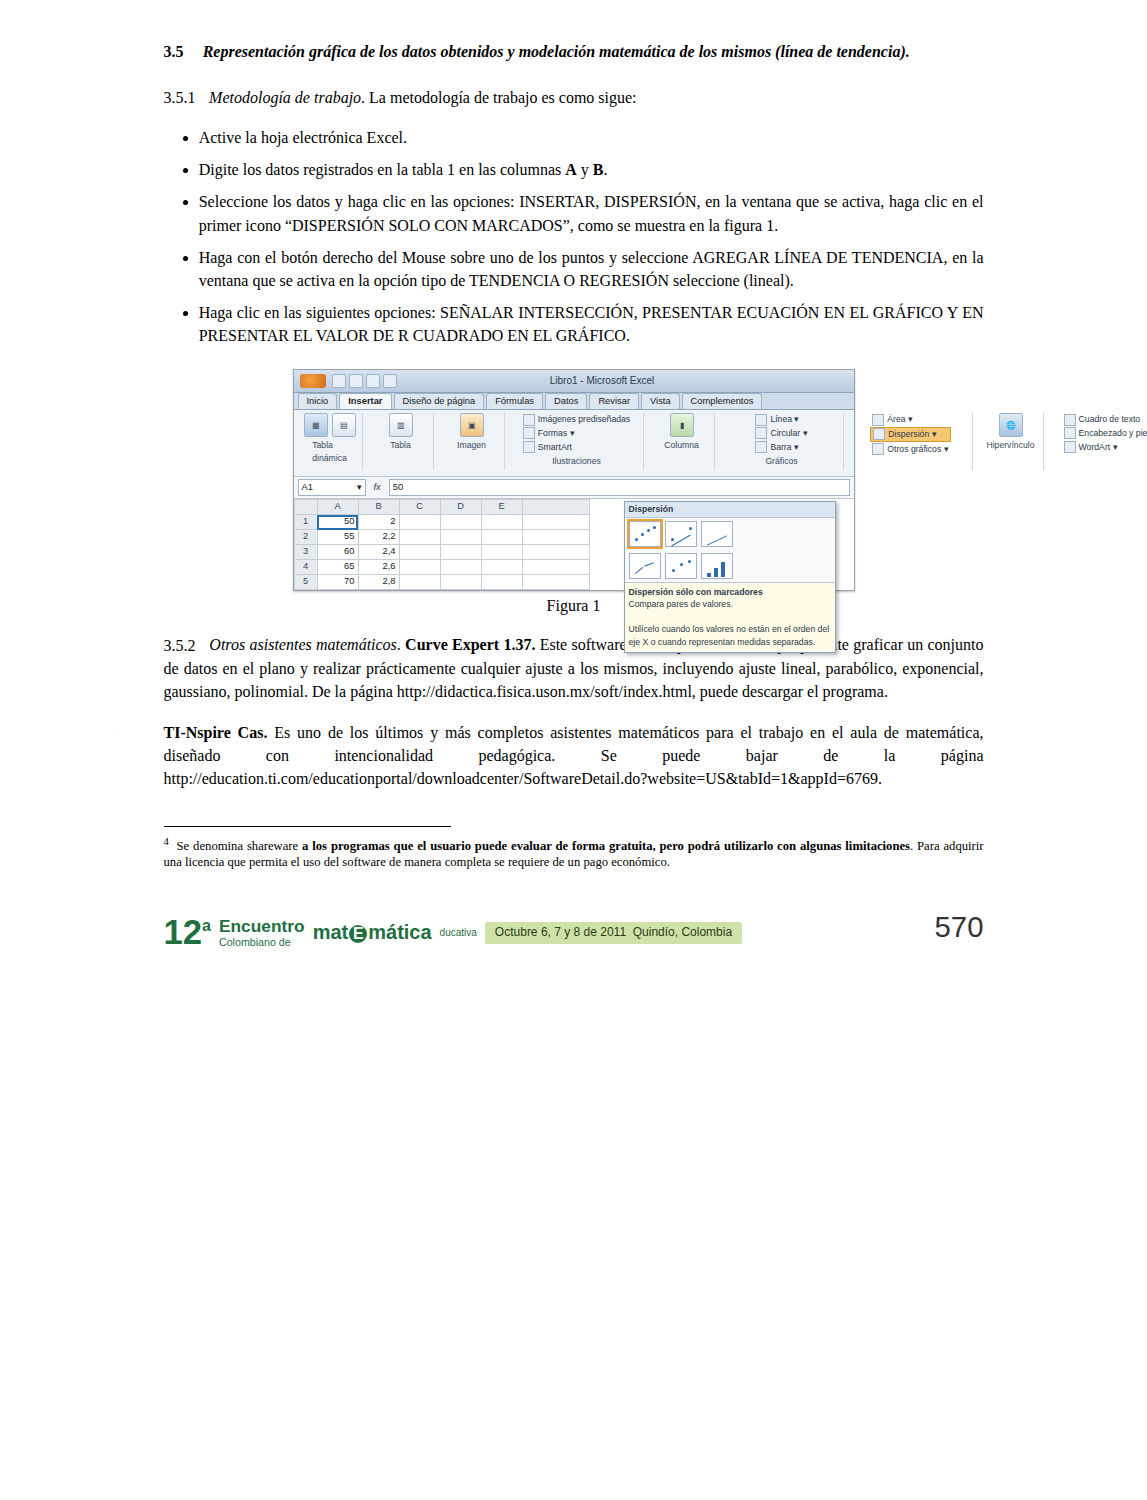3.5
Representación gráfica de los datos obtenidos y modelación matemática de los mismos (línea de tendencia).
3.5.1 Metodología de trabajo. La metodología de trabajo es como sigue:
Active la hoja electrónica Excel.
Digite los datos registrados en la tabla 1 en las columnas A y B.
Seleccione los datos y haga clic en las opciones: INSERTAR, DISPERSIÓN, en la ventana que se activa, haga clic en el primer icono “DISPERSIÓN SOLO CON MARCADOS”, como se muestra en la figura 1.
Haga con el botón derecho del Mouse sobre uno de los puntos y seleccione AGREGAR LÍNEA DE TENDENCIA, en la ventana que se activa en la opción tipo de TENDENCIA O REGRESIÓN seleccione (lineal).
Haga clic en las siguientes opciones: SEÑALAR INTERSECCIÓN, PRESENTAR ECUACIÓN EN EL GRÁFICO Y EN PRESENTAR EL VALOR DE R CUADRADO EN EL GRÁFICO.
Libro1 - Microsoft Excel
Inicio Insertar Diseño de página Fórmulas Datos Revisar Vista Complementos
▦ ▤
Tabla
dinámica
▥
Tabla
▣
Imagen
Imágenes prediseñadas Formas ▾ SmartArt
Ilustraciones
▮
Columna
Línea ▾ Circular ▾ Barra ▾
Gráficos
Área ▾ Dispersión ▾ Otros gráficos ▾
🌐
Hipervínculo
Cuadro de texto Encabezado y pie WordArt ▾
A1 ▾ fx 50
| | A | B | C | D | E | |
| --- | --- | --- | --- | --- | --- | --- |
| 1 | 50 | 2 | | | | |
| 2 | 55 | 2,2 | | | | |
| 3 | 60 | 2,4 | | | | |
| 4 | 65 | 2,6 | | | | |
| 5 | 70 | 2,8 | | | | |
Dispersión
Dispersión sólo con marcadores Compara pares de valores.
Utilícelo cuando los valores no están en el orden del eje X o cuando representan medidas separadas.
Figura 1
3.5.2 Otros asistentes matemáticos. Curve Expert 1.37. Este software es de tipo shareware4 que permite graficar un conjunto de datos en el plano y realizar prácticamente cualquier ajuste a los mismos, incluyendo ajuste lineal, parabólico, exponencial, gaussiano, polinomial. De la página http://didactica.fisica.uson.mx/soft/index.html, puede descargar el programa.
TI-Nspire Cas. Es uno de los últimos y más completos asistentes matemáticos para el trabajo en el aula de matemática, diseñado con intencionalidad pedagógica. Se puede bajar de la página http://education.ti.com/educationportal/downloadcenter/SoftwareDetail.do?website=US&tabId=1&appId=6769.
4 Se denomina shareware a los programas que el usuario puede evaluar de forma gratuita, pero podrá utilizarlo con algunas limitaciones. Para adquirir una licencia que permita el uso del software de manera completa se requiere de un pago económico.
12a Encuentro Colombiano de matEmática ducativa Octubre 6, 7 y 8 de 2011 Quindío, Colombia
570